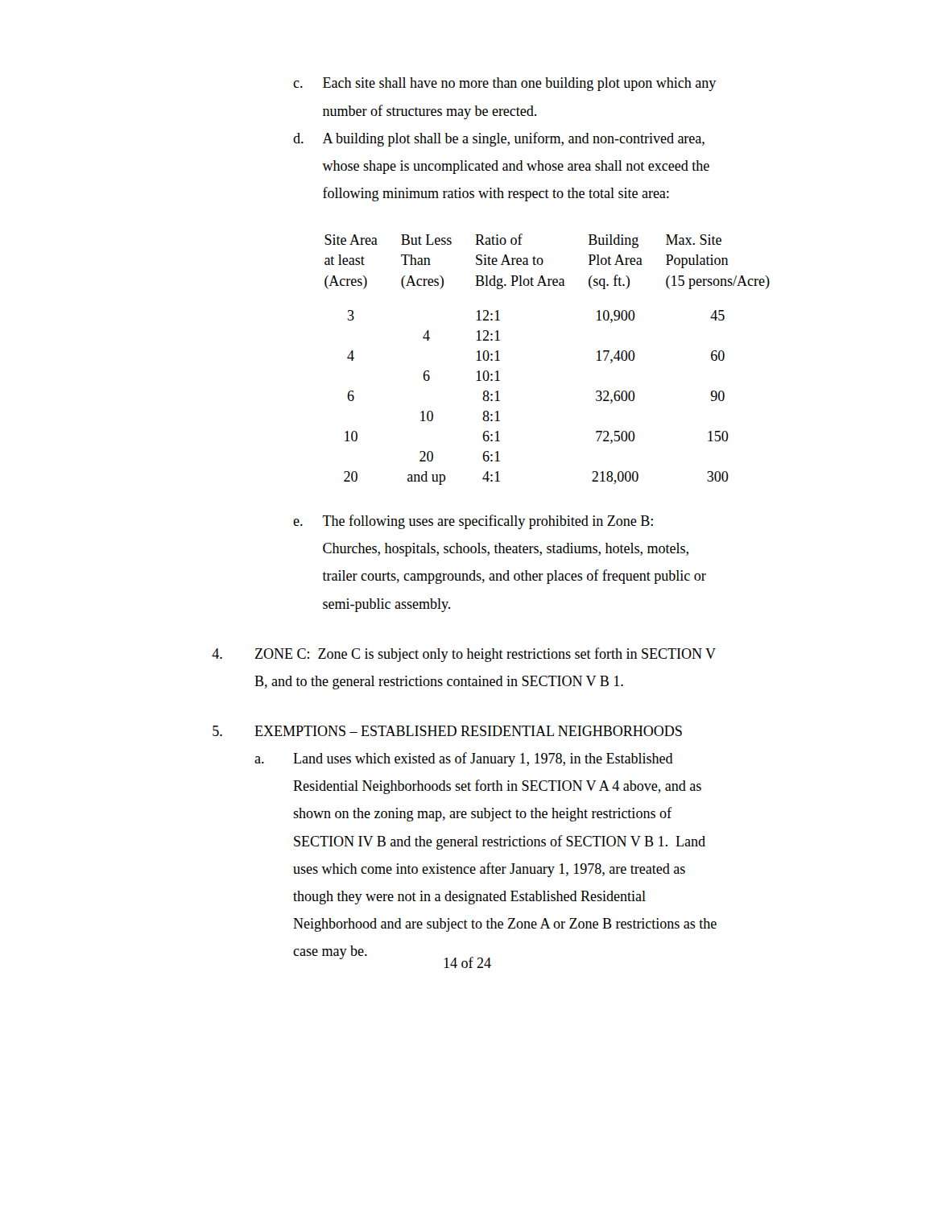c.
Each site shall have no more than one building plot upon which any number of structures may be erected.
d.
A building plot shall be a single, uniform, and non-contrived area, whose shape is uncomplicated and whose area shall not exceed the following minimum ratios with respect to the total site area:
| Site Area | But Less | Ratio of | Building | Max. Site |
| --- | --- | --- | --- | --- |
| at least | Than | Site Area to | Plot Area | Population |
| (Acres) | (Acres) | Bldg. Plot Area | (sq. ft.) | (15 persons/Acre) |
| 3 | | 12:1 | 10,900 | 45 |
| | 4 | 12:1 | | |
| 4 | | 10:1 | 17,400 | 60 |
| | 6 | 10:1 | | |
| 6 | | 8:1 | 32,600 | 90 |
| | 10 | 8:1 | | |
| 10 | | 6:1 | 72,500 | 150 |
| | 20 | 6:1 | | |
| 20 | and up | 4:1 | 218,000 | 300 |
e.
The following uses are specifically prohibited in Zone B:
Churches, hospitals, schools, theaters, stadiums, hotels, motels, trailer courts, campgrounds, and other places of frequent public or semi-public assembly.
4.
ZONE C: Zone C is subject only to height restrictions set forth in SECTION V B, and to the general restrictions contained in SECTION V B 1.
5.
EXEMPTIONS – ESTABLISHED RESIDENTIAL NEIGHBORHOODS
a.
Land uses which existed as of January 1, 1978, in the Established Residential Neighborhoods set forth in SECTION V A 4 above, and as shown on the zoning map, are subject to the height restrictions of SECTION IV B and the general restrictions of SECTION V B 1. Land uses which come into existence after January 1, 1978, are treated as though they were not in a designated Established Residential Neighborhood and are subject to the Zone A or Zone B restrictions as the case may be.
14 of 24